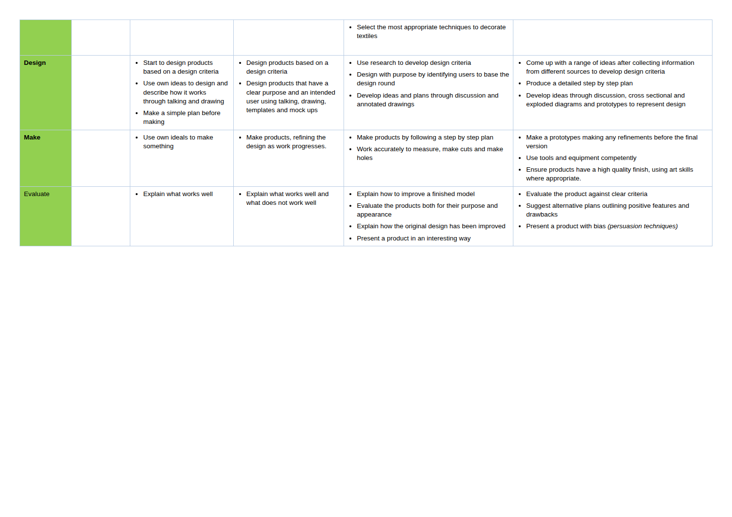| | | | | Select the most appropriate techniques to decorate textiles | |
| Design | | Start to design products based on a design criteria Use own ideas to design and describe how it works through talking and drawing Make a simple plan before making | Design products based on a design criteria Design products that have a clear purpose and an intended user using talking, drawing, templates and mock ups | Use research to develop design criteria Design with purpose by identifying users to base the design round Develop ideas and plans through discussion and annotated drawings | Come up with a range of ideas after collecting information from different sources to develop design criteria Produce a detailed step by step plan Develop ideas through discussion, cross sectional and exploded diagrams and prototypes to represent design |
| Make | | Use own ideals to make something | Make products, refining the design as work progresses. | Make products by following a step by step plan Work accurately to measure, make cuts and make holes | Make a prototypes making any refinements before the final version Use tools and equipment competently Ensure products have a high quality finish, using art skills where appropriate. |
| Evaluate | | Explain what works well | Explain what works well and what does not work well | Explain how to improve a finished model Evaluate the products both for their purpose and appearance Explain how the original design has been improved Present a product in an interesting way | Evaluate the product against clear criteria Suggest alternative plans outlining positive features and drawbacks Present a product with bias (persuasion techniques) |